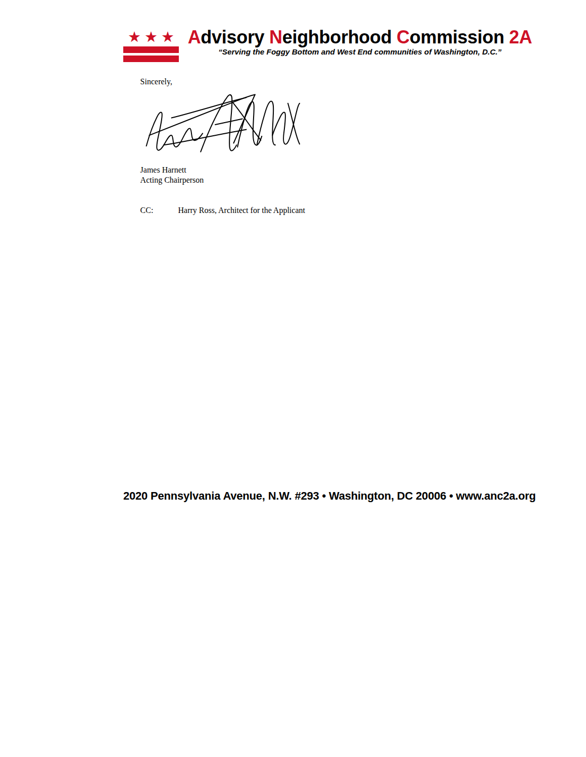★★★
Advisory Neighborhood Commission 2A
“Serving the Foggy Bottom and West End communities of Washington, D.C.”
Sincerely,
James Harnett
Acting Chairperson
CC:
Harry Ross, Architect for the Applicant
2020 Pennsylvania Avenue, N.W. #293 • Washington, DC 20006 • www.anc2a.org